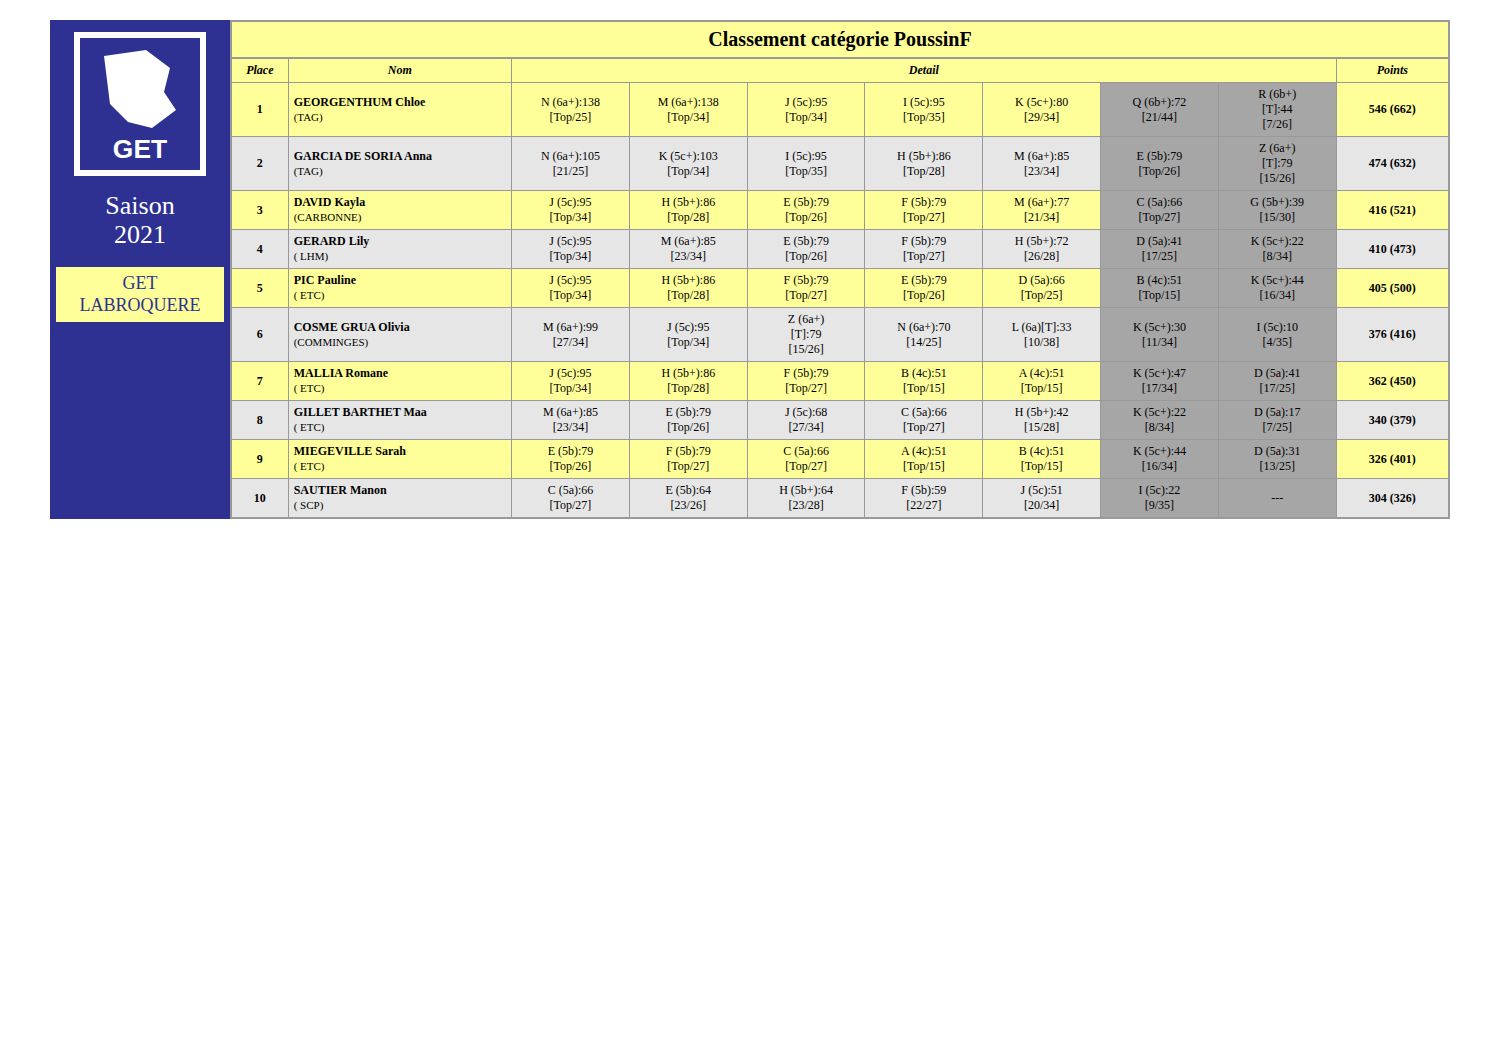Saison
2021
GET
LABROQUERE
Classement catégorie PoussinF
| Place | Nom | Detail | Points |
| --- | --- | --- | --- |
| 1 | GEORGENTHUM Chloe (TAG) | N (6a+):138 [Top/25] | M (6a+):138 [Top/34] | J (5c):95 [Top/34] | I (5c):95 [Top/35] | K (5c+):80 [29/34] | Q (6b+):72 [21/44] | R (6b+) [T]:44 [7/26] | 546 (662) |
| 2 | GARCIA DE SORIA Anna (TAG) | N (6a+):105 [21/25] | K (5c+):103 [Top/34] | I (5c):95 [Top/35] | H (5b+):86 [Top/28] | M (6a+):85 [23/34] | E (5b):79 [Top/26] | Z (6a+) [T]:79 [15/26] | 474 (632) |
| 3 | DAVID Kayla (CARBONNE) | J (5c):95 [Top/34] | H (5b+):86 [Top/28] | E (5b):79 [Top/26] | F (5b):79 [Top/27] | M (6a+):77 [21/34] | C (5a):66 [Top/27] | G (5b+):39 [15/30] | 416 (521) |
| 4 | GERARD Lily ( LHM) | J (5c):95 [Top/34] | M (6a+):85 [23/34] | E (5b):79 [Top/26] | F (5b):79 [Top/27] | H (5b+):72 [26/28] | D (5a):41 [17/25] | K (5c+):22 [8/34] | 410 (473) |
| 5 | PIC Pauline ( ETC) | J (5c):95 [Top/34] | H (5b+):86 [Top/28] | F (5b):79 [Top/27] | E (5b):79 [Top/26] | D (5a):66 [Top/25] | B (4c):51 [Top/15] | K (5c+):44 [16/34] | 405 (500) |
| 6 | COSME GRUA Olivia (COMMINGES) | M (6a+):99 [27/34] | J (5c):95 [Top/34] | Z (6a+) [T]:79 [15/26] | N (6a+):70 [14/25] | L (6a)[T]:33 [10/38] | K (5c+):30 [11/34] | I (5c):10 [4/35] | 376 (416) |
| 7 | MALLIA Romane ( ETC) | J (5c):95 [Top/34] | H (5b+):86 [Top/28] | F (5b):79 [Top/27] | B (4c):51 [Top/15] | A (4c):51 [Top/15] | K (5c+):47 [17/34] | D (5a):41 [17/25] | 362 (450) |
| 8 | GILLET BARTHET Maa ( ETC) | M (6a+):85 [23/34] | E (5b):79 [Top/26] | J (5c):68 [27/34] | C (5a):66 [Top/27] | H (5b+):42 [15/28] | K (5c+):22 [8/34] | D (5a):17 [7/25] | 340 (379) |
| 9 | MIEGEVILLE Sarah ( ETC) | E (5b):79 [Top/26] | F (5b):79 [Top/27] | C (5a):66 [Top/27] | A (4c):51 [Top/15] | B (4c):51 [Top/15] | K (5c+):44 [16/34] | D (5a):31 [13/25] | 326 (401) |
| 10 | SAUTIER Manon ( SCP) | C (5a):66 [Top/27] | E (5b):64 [23/26] | H (5b+):64 [23/28] | F (5b):59 [22/27] | J (5c):51 [20/34] | I (5c):22 [9/35] | --- | 304 (326) |